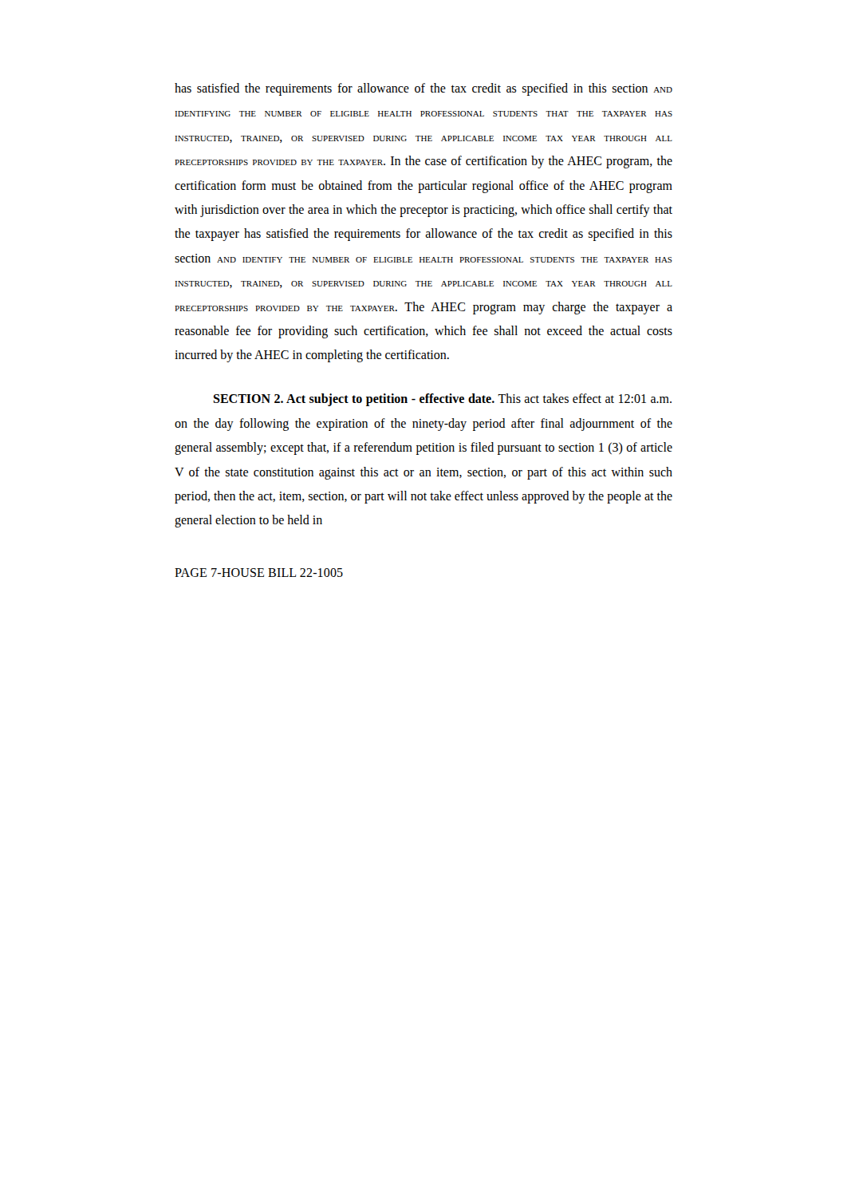has satisfied the requirements for allowance of the tax credit as specified in this section and identifying the number of eligible health professional students that the taxpayer has instructed, trained, or supervised during the applicable income tax year through all preceptorships provided by the taxpayer. In the case of certification by the AHEC program, the certification form must be obtained from the particular regional office of the AHEC program with jurisdiction over the area in which the preceptor is practicing, which office shall certify that the taxpayer has satisfied the requirements for allowance of the tax credit as specified in this section and identify the number of eligible health professional students the taxpayer has instructed, trained, or supervised during the applicable income tax year through all preceptorships provided by the taxpayer. The AHEC program may charge the taxpayer a reasonable fee for providing such certification, which fee shall not exceed the actual costs incurred by the AHEC in completing the certification.
SECTION 2. Act subject to petition - effective date. This act takes effect at 12:01 a.m. on the day following the expiration of the ninety-day period after final adjournment of the general assembly; except that, if a referendum petition is filed pursuant to section 1 (3) of article V of the state constitution against this act or an item, section, or part of this act within such period, then the act, item, section, or part will not take effect unless approved by the people at the general election to be held in
PAGE 7-HOUSE BILL 22-1005